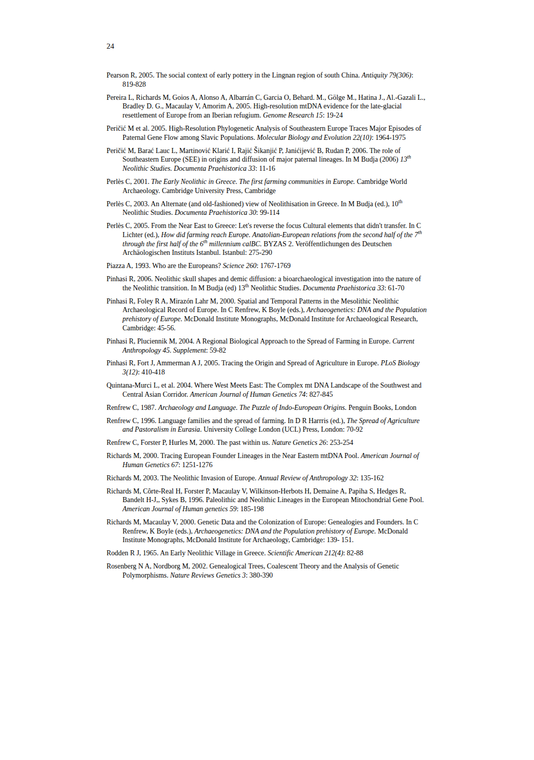24
Pearson R, 2005. The social context of early pottery in the Lingnan region of south China. Antiquity 79(306): 819-828
Pereira L, Richards M, Goios A, Alonso A, Albarrán C, Garcia O, Behard. M., Gölge M., Hatina J., Al.-Gazali L., Bradley D. G., Macaulay V, Amorim A, 2005. High-resolution mtDNA evidence for the late-glacial resettlement of Europe from an Iberian refugium. Genome Research 15: 19-24
Peričić M et al. 2005. High-Resolution Phylogenetic Analysis of Southeastern Europe Traces Major Episodes of Paternal Gene Flow among Slavic Populations. Molecular Biology and Evolution 22(10): 1964-1975
Peričić M, Barać Lauc L, Martinović Klarić I, Rajić Šikanjić P, Janićijević B, Rudan P, 2006. The role of Southeastern Europe (SEE) in origins and diffusion of major paternal lineages. In M Budja (2006) 13th Neolithic Studies. Documenta Praehistorica 33: 11-16
Perlès C, 2001. The Early Neolithic in Greece. The first farming communities in Europe. Cambridge World Archaeology. Cambridge University Press, Cambridge
Perlès C, 2003. An Alternate (and old-fashioned) view of Neolithisation in Greece. In M Budja (ed.), 10th Neolithic Studies. Documenta Praehistorica 30: 99-114
Perlès C, 2005. From the Near East to Greece: Let's reverse the focus Cultural elements that didn't transfer. In C Lichter (ed.), How did farming reach Europe. Anatolian-European relations from the second half of the 7th through the first half of the 6th millennium calBC. BYZAS 2. Veröffentlichungen des Deutschen Archäologischen Instituts Istanbul. Istanbul: 275-290
Piazza A, 1993. Who are the Europeans? Science 260: 1767-1769
Pinhasi R, 2006. Neolithic skull shapes and demic diffusion: a bioarchaeological investigation into the nature of the Neolithic transition. In M Budja (ed) 13th Neolithic Studies. Documenta Praehistorica 33: 61-70
Pinhasi R, Foley R A, Mirazón Lahr M, 2000. Spatial and Temporal Patterns in the Mesolithic Neolithic Archaeological Record of Europe. In C Renfrew, K Boyle (eds.), Archaeogenetics: DNA and the Population prehistory of Europe. McDonald Institute Monographs, McDonald Institute for Archaeological Research, Cambridge: 45-56.
Pinhasi R, Pluciennik M, 2004. A Regional Biological Approach to the Spread of Farming in Europe. Current Anthropology 45. Supplement: 59-82
Pinhasi R, Fort J, Ammerman A J, 2005. Tracing the Origin and Spread of Agriculture in Europe. PLoS Biology 3(12): 410-418
Quintana-Murci L, et al. 2004. Where West Meets East: The Complex mt DNA Landscape of the Southwest and Central Asian Corridor. American Journal of Human Genetics 74: 827-845
Renfrew C, 1987. Archaeology and Language. The Puzzle of Indo-European Origins. Penguin Books, London
Renfrew C, 1996. Language families and the spread of farming. In D R Harrris (ed.), The Spread of Agriculture and Pastoralism in Eurasia. University College London (UCL) Press, London: 70-92
Renfrew C, Forster P, Hurles M, 2000. The past within us. Nature Genetics 26: 253-254
Richards M, 2000. Tracing European Founder Lineages in the Near Eastern mtDNA Pool. American Journal of Human Genetics 67: 1251-1276
Richards M, 2003. The Neolithic Invasion of Europe. Annual Review of Anthropology 32: 135-162
Richards M, Côrte-Real H, Forster P, Macaulay V, Wilkinson-Herbots H, Demaine A, Papiha S, Hedges R, Bandelt H-J,, Sykes B, 1996. Paleolithic and Neolithic Lineages in the European Mitochondrial Gene Pool. American Journal of Human genetics 59: 185-198
Richards M, Macaulay V, 2000. Genetic Data and the Colonization of Europe: Genealogies and Founders. In C Renfrew, K Boyle (eds.), Archaeogenetics: DNA and the Population prehistory of Europe. McDonald Institute Monographs, McDonald Institute for Archaeology, Cambridge: 139- 151.
Rodden R J, 1965. An Early Neolithic Village in Greece. Scientific American 212(4): 82-88
Rosenberg N A, Nordborg M, 2002. Genealogical Trees, Coalescent Theory and the Analysis of Genetic Polymorphisms. Nature Reviews Genetics 3: 380-390